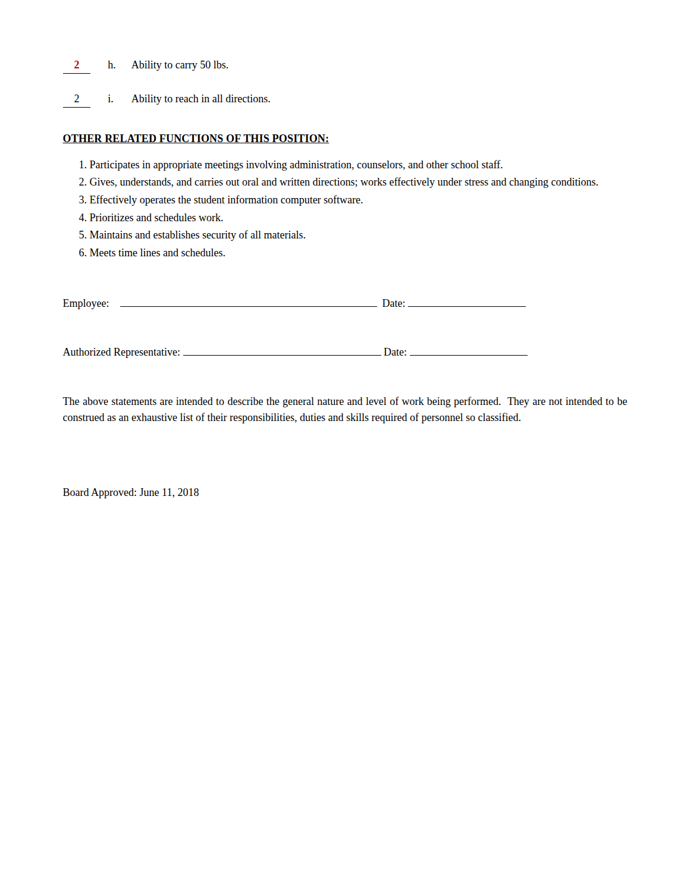2 h. Ability to carry 50 lbs.
2 i. Ability to reach in all directions.
OTHER RELATED FUNCTIONS OF THIS POSITION:
Participates in appropriate meetings involving administration, counselors, and other school staff.
Gives, understands, and carries out oral and written directions; works effectively under stress and changing conditions.
Effectively operates the student information computer software.
Prioritizes and schedules work.
Maintains and establishes security of all materials.
Meets time lines and schedules.
Employee: Date:
Authorized Representative: Date:
The above statements are intended to describe the general nature and level of work being performed. They are not intended to be construed as an exhaustive list of their responsibilities, duties and skills required of personnel so classified.
Board Approved: June 11, 2018